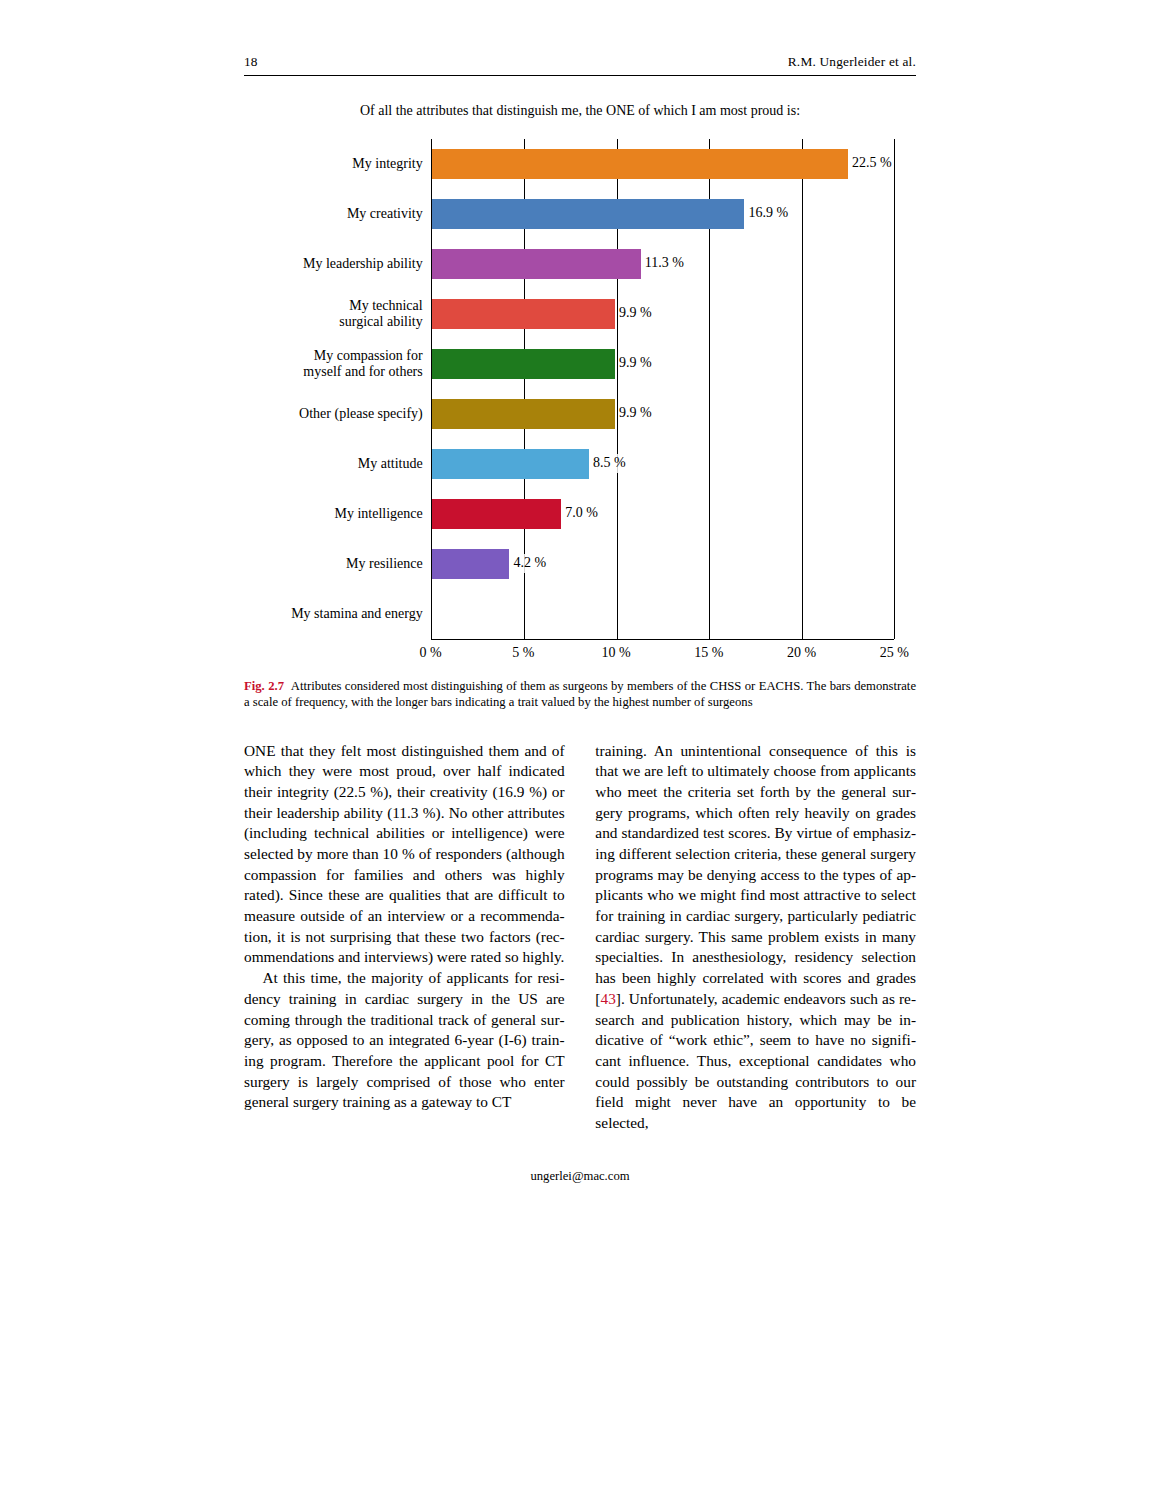18
R.M. Ungerleider et al.
Of all the attributes that distinguish me, the ONE of which I am most proud is:
My integrity
My creativity
My leadership ability
My technical
surgical ability
My compassion for
myself and for others
Other (please specify)
My attitude
My intelligence
My resilience
My stamina and energy
22.5 %
16.9 %
11.3 %
9.9 %
9.9 %
9.9 %
8.5 %
7.0 %
4.2 %
0 %
5 %
10 %
15 %
20 %
25 %
Fig. 2.7 Attributes considered most distinguishing of them as surgeons by members of the CHSS or EACHS. The bars demonstrate a scale of frequency, with the longer bars indicating a trait valued by the highest number of surgeons
ONE that they felt most distinguished them and of which they were most proud, over half indicated their integrity (22.5 %), their creativity (16.9 %) or their leadership ability (11.3 %). No other attributes (including technical abilities or intelligence) were selected by more than 10 % of responders (although compassion for families and others was highly rated). Since these are qualities that are difficult to measure outside of an interview or a recommendation, it is not surprising that these two factors (recommendations and interviews) were rated so highly.
At this time, the majority of applicants for residency training in cardiac surgery in the US are coming through the traditional track of general surgery, as opposed to an integrated 6-year (I-6) training program. Therefore the applicant pool for CT surgery is largely comprised of those who enter general surgery training as a gateway to CT
training. An unintentional consequence of this is that we are left to ultimately choose from applicants who meet the criteria set forth by the general surgery programs, which often rely heavily on grades and standardized test scores. By virtue of emphasizing different selection criteria, these general surgery programs may be denying access to the types of applicants who we might find most attractive to select for training in cardiac surgery, particularly pediatric cardiac surgery. This same problem exists in many specialties. In anesthesiology, residency selection has been highly correlated with scores and grades [43]. Unfortunately, academic endeavors such as research and publication history, which may be indicative of “work ethic”, seem to have no significant influence. Thus, exceptional candidates who could possibly be outstanding contributors to our field might never have an opportunity to be selected,
ungerlei@mac.com